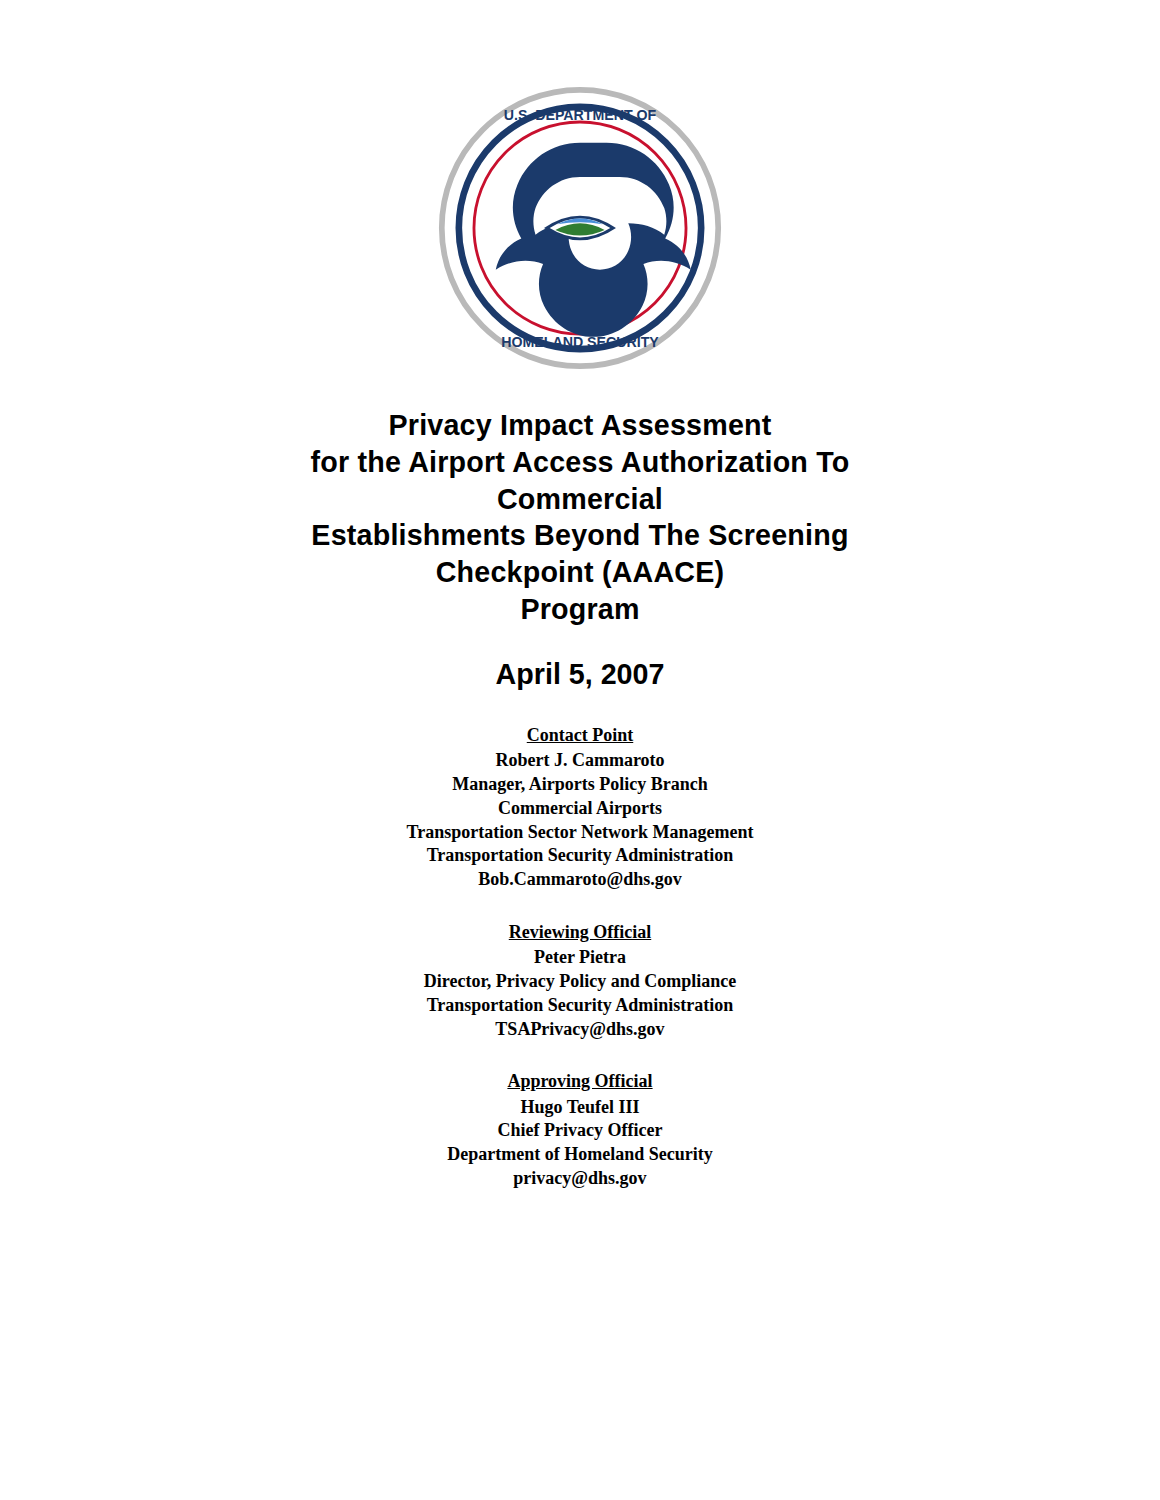Privacy Impact Assessment
for the Airport Access Authorization To Commercial
Establishments Beyond The Screening Checkpoint (AAACE)
Program
April 5, 2007
Contact Point Robert J. Cammaroto Manager, Airports Policy Branch Commercial Airports Transportation Sector Network Management Transportation Security Administration Bob.Cammaroto@dhs.gov
Reviewing Official Peter Pietra Director, Privacy Policy and Compliance Transportation Security Administration TSAPrivacy@dhs.gov
Approving Official Hugo Teufel III Chief Privacy Officer Department of Homeland Security privacy@dhs.gov